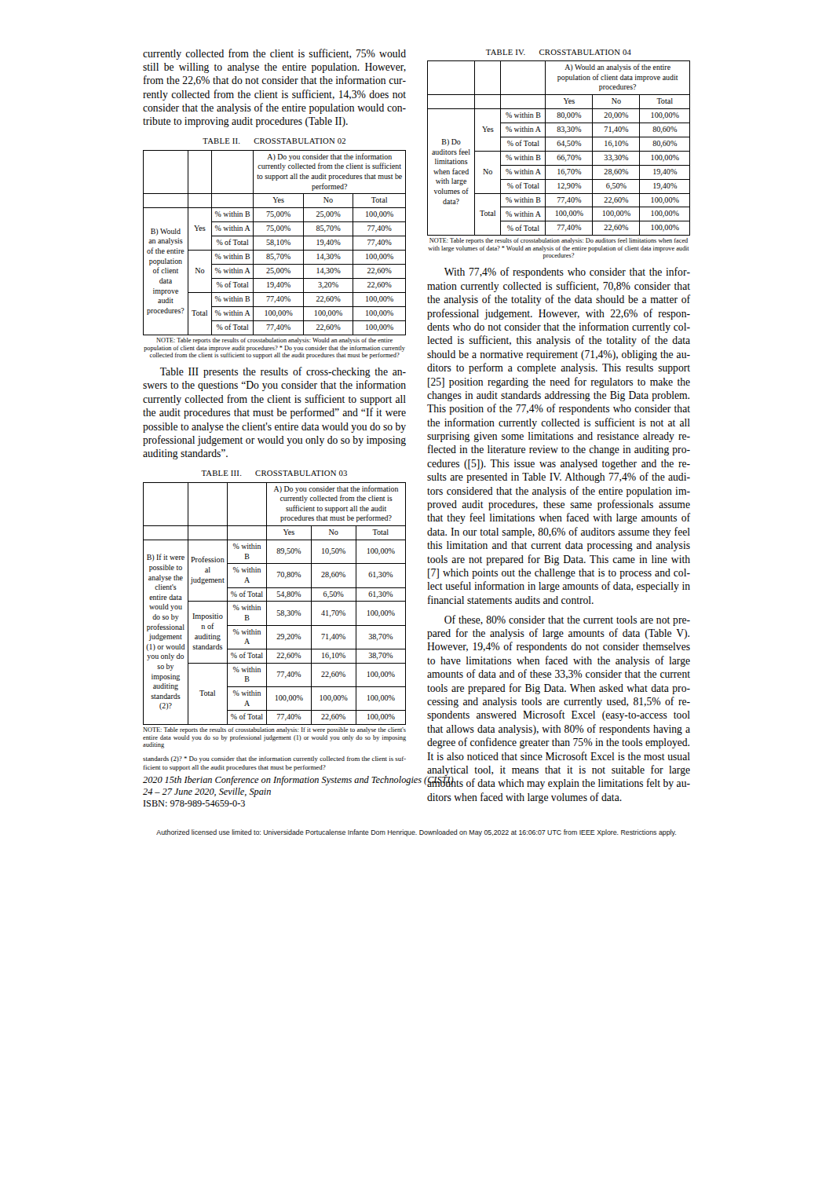currently collected from the client is sufficient, 75% would still be willing to analyse the entire population. However, from the 22,6% that do not consider that the information currently collected from the client is sufficient, 14,3% does not consider that the analysis of the entire population would contribute to improving audit procedures (Table II).
TABLE II. CROSSTABULATION 02
| | | | A) Do you consider that the information currently collected from the client is sufficient to support all the audit procedures that must be performed? |
| | | | Yes | No | Total |
| B) Would an analysis of the entire population of client data improve audit procedures? | Yes | % within B | 75,00% | 25,00% | 100,00% |
| % within A | 75,00% | 85,70% | 77,40% |
| % of Total | 58,10% | 19,40% | 77,40% |
| No | % within B | 85,70% | 14,30% | 100,00% |
| % within A | 25,00% | 14,30% | 22,60% |
| % of Total | 19,40% | 3,20% | 22,60% |
| Total | % within B | 77,40% | 22,60% | 100,00% |
| % within A | 100,00% | 100,00% | 100,00% |
| % of Total | 77,40% | 22,60% | 100,00% |
NOTE: Table reports the results of crosstabulation analysis: Would an analysis of the entire population of client data improve audit procedures? * Do you consider that the information currently collected from the client is sufficient to support all the audit procedures that must be performed?
Table III presents the results of cross-checking the answers to the questions “Do you consider that the information currently collected from the client is sufficient to support all the audit procedures that must be performed” and “If it were possible to analyse the client's entire data would you do so by professional judgement or would you only do so by imposing auditing standards”.
TABLE III. CROSSTABULATION 03
| | | | A) Do you consider that the information currently collected from the client is sufficient to support all the audit procedures that must be performed? |
| | | | Yes | No | Total |
| B) If it were possible to analyse the client's entire data would you do so by professional judgement (1) or would you only do so by imposing auditing standards (2)? | Professional judgement | % within B | 89,50% | 10,50% | 100,00% |
| % within A | 70,80% | 28,60% | 61,30% |
| % of Total | 54,80% | 6,50% | 61,30% |
| Imposition of auditing standards | % within B | 58,30% | 41,70% | 100,00% |
| % within A | 29,20% | 71,40% | 38,70% |
| % of Total | 22,60% | 16,10% | 38,70% |
| Total | % within B | 77,40% | 22,60% | 100,00% |
| % within A | 100,00% | 100,00% | 100,00% |
| % of Total | 77,40% | 22,60% | 100,00% |
NOTE: Table reports the results of crosstabulation analysis: If it were possible to analyse the client's entire data would you do so by professional judgement (1) or would you only do so by imposing auditing
standards (2)? * Do you consider that the information currently collected from the client is sufficient to support all the audit procedures that must be performed?
TABLE IV. CROSSTABULATION 04
| | | | A) Would an analysis of the entire population of client data improve audit procedures? |
| | | | Yes | No | Total |
| B) Do auditors feel limitations when faced with large volumes of data? | Yes | % within B | 80,00% | 20,00% | 100,00% |
| % within A | 83,30% | 71,40% | 80,60% |
| % of Total | 64,50% | 16,10% | 80,60% |
| No | % within B | 66,70% | 33,30% | 100,00% |
| % within A | 16,70% | 28,60% | 19,40% |
| % of Total | 12,90% | 6,50% | 19,40% |
| Total | % within B | 77,40% | 22,60% | 100,00% |
| % within A | 100,00% | 100,00% | 100,00% |
| % of Total | 77,40% | 22,60% | 100,00% |
NOTE: Table reports the results of crosstabulation analysis: Do auditors feel limitations when faced with large volumes of data? * Would an analysis of the entire population of client data improve audit procedures?
With 77,4% of respondents who consider that the information currently collected is sufficient, 70,8% consider that the analysis of the totality of the data should be a matter of professional judgement. However, with 22,6% of respondents who do not consider that the information currently collected is sufficient, this analysis of the totality of the data should be a normative requirement (71,4%), obliging the auditors to perform a complete analysis. This results support [25] position regarding the need for regulators to make the changes in audit standards addressing the Big Data problem. This position of the 77,4% of respondents who consider that the information currently collected is sufficient is not at all surprising given some limitations and resistance already reflected in the literature review to the change in auditing procedures ([5]). This issue was analysed together and the results are presented in Table IV. Although 77,4% of the auditors considered that the analysis of the entire population improved audit procedures, these same professionals assume that they feel limitations when faced with large amounts of data. In our total sample, 80,6% of auditors assume they feel this limitation and that current data processing and analysis tools are not prepared for Big Data. This came in line with [7] which points out the challenge that is to process and collect useful information in large amounts of data, especially in financial statements audits and control.
Of these, 80% consider that the current tools are not prepared for the analysis of large amounts of data (Table V). However, 19,4% of respondents do not consider themselves to have limitations when faced with the analysis of large amounts of data and of these 33,3% consider that the current tools are prepared for Big Data. When asked what data processing and analysis tools are currently used, 81,5% of respondents answered Microsoft Excel (easy-to-access tool that allows data analysis), with 80% of respondents having a degree of confidence greater than 75% in the tools employed. It is also noticed that since Microsoft Excel is the most usual analytical tool, it means that it is not suitable for large amounts of data which may explain the limitations felt by auditors when faced with large volumes of data.
2020 15th Iberian Conference on Information Systems and Technologies (CISTI)
24 – 27 June 2020, Seville, Spain
ISBN: 978-989-54659-0-3
Authorized licensed use limited to: Universidade Portucalense Infante Dom Henrique. Downloaded on May 05,2022 at 16:06:07 UTC from IEEE Xplore. Restrictions apply.